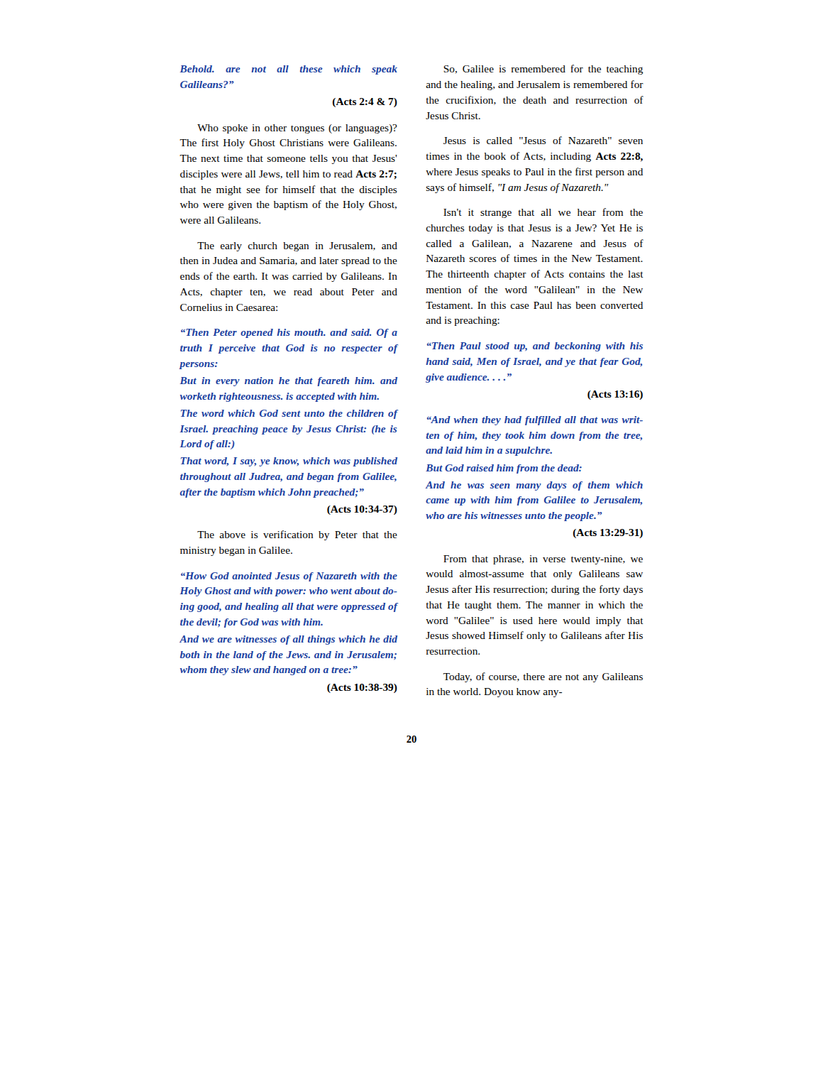Behold. are not all these which speak Galileans?”
(Acts 2:4 & 7)
Who spoke in other tongues (or languages)? The first Holy Ghost Christians were Galileans. The next time that someone tells you that Jesus' disciples were all Jews, tell him to read Acts 2:7; that he might see for himself that the disciples who were given the baptism of the Holy Ghost, were all Galileans.
The early church began in Jerusalem, and then in Judea and Samaria, and later spread to the ends of the earth. It was carried by Galileans. In Acts, chapter ten, we read about Peter and Cornelius in Caesarea:
“Then Peter opened his mouth. and said. Of a truth I perceive that God is no respecter of persons:
But in every nation he that feareth him. and worketh righteousness. is accepted with him.
The word which God sent unto the children of Israel. preaching peace by Jesus Christ: (he is Lord of all:)
That word, I say, ye know, which was published throughout all Judrea, and began from Galilee, after the baptism which John preached;”
(Acts 10:34-37)
The above is verification by Peter that the ministry began in Galilee.
“How God anointed Jesus of Nazareth with the Holy Ghost and with power: who went about doing good, and healing all that were oppressed of the devil; for God was with him.
And we are witnesses of all things which he did both in the land of the Jews. and in Jerusalem; whom they slew and hanged on a tree:”
(Acts 10:38-39)
So, Galilee is remembered for the teaching and the healing, and Jerusalem is remembered for the crucifixion, the death and resurrection of Jesus Christ.
Jesus is called "Jesus of Nazareth" seven times in the book of Acts, including Acts 22:8, where Jesus speaks to Paul in the first person and says of himself, "I am Jesus of Nazareth."
Isn't it strange that all we hear from the churches today is that Jesus is a Jew? Yet He is called a Galilean, a Nazarene and Jesus of Nazareth scores of times in the New Testament. The thirteenth chapter of Acts contains the last mention of the word "Galilean" in the New Testament. In this case Paul has been converted and is preaching:
“Then Paul stood up, and beckoning with his hand said, Men of Israel, and ye that fear God, give audience. . . .”
(Acts 13:16)
“And when they had fulfilled all that was written of him, they took him down from the tree, and laid him in a supulchre.
But God raised him from the dead:
And he was seen many days of them which came up with him from Galilee to Jerusalem, who are his witnesses unto the people.”
(Acts 13:29-31)
From that phrase, in verse twenty-nine, we would almost-assume that only Galileans saw Jesus after His resurrection; during the forty days that He taught them. The manner in which the word "Galilee" is used here would imply that Jesus showed Himself only to Galileans after His resurrection.
Today, of course, there are not any Galileans in the world. Doyou know any-
20